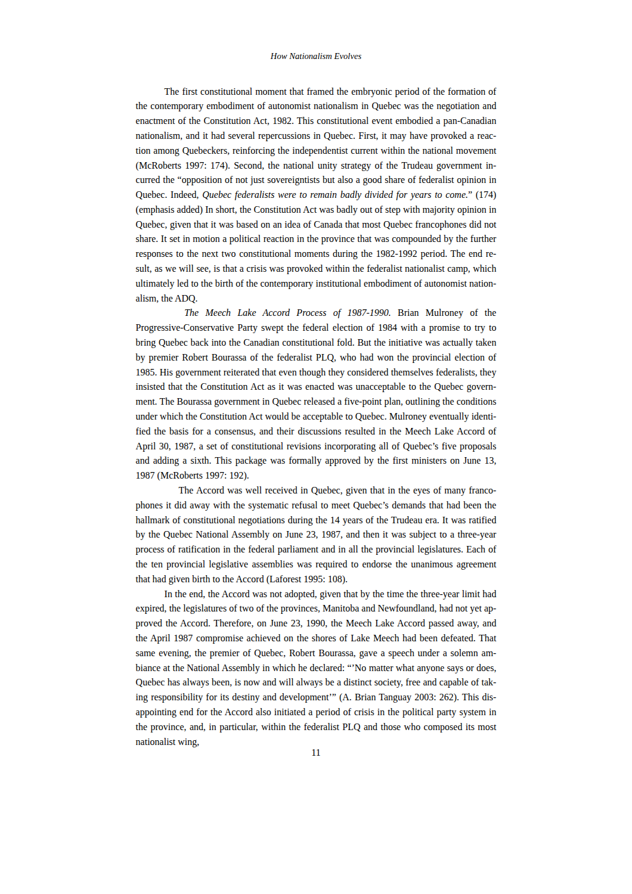How Nationalism Evolves
The first constitutional moment that framed the embryonic period of the formation of the contemporary embodiment of autonomist nationalism in Quebec was the negotiation and enactment of the Constitution Act, 1982. This constitutional event embodied a pan-Canadian nationalism, and it had several repercussions in Quebec. First, it may have provoked a reaction among Quebeckers, reinforcing the independentist current within the national movement (McRoberts 1997: 174). Second, the national unity strategy of the Trudeau government incurred the “opposition of not just sovereigntists but also a good share of federalist opinion in Quebec. Indeed, Quebec federalists were to remain badly divided for years to come.” (174)(emphasis added) In short, the Constitution Act was badly out of step with majority opinion in Quebec, given that it was based on an idea of Canada that most Quebec francophones did not share. It set in motion a political reaction in the province that was compounded by the further responses to the next two constitutional moments during the 1982-1992 period. The end result, as we will see, is that a crisis was provoked within the federalist nationalist camp, which ultimately led to the birth of the contemporary institutional embodiment of autonomist nationalism, the ADQ.
The Meech Lake Accord Process of 1987-1990. Brian Mulroney of the Progressive-Conservative Party swept the federal election of 1984 with a promise to try to bring Quebec back into the Canadian constitutional fold. But the initiative was actually taken by premier Robert Bourassa of the federalist PLQ, who had won the provincial election of 1985. His government reiterated that even though they considered themselves federalists, they insisted that the Constitution Act as it was enacted was unacceptable to the Quebec government. The Bourassa government in Quebec released a five-point plan, outlining the conditions under which the Constitution Act would be acceptable to Quebec. Mulroney eventually identified the basis for a consensus, and their discussions resulted in the Meech Lake Accord of April 30, 1987, a set of constitutional revisions incorporating all of Quebec’s five proposals and adding a sixth. This package was formally approved by the first ministers on June 13, 1987 (McRoberts 1997: 192).
The Accord was well received in Quebec, given that in the eyes of many francophones it did away with the systematic refusal to meet Quebec’s demands that had been the hallmark of constitutional negotiations during the 14 years of the Trudeau era. It was ratified by the Quebec National Assembly on June 23, 1987, and then it was subject to a three-year process of ratification in the federal parliament and in all the provincial legislatures. Each of the ten provincial legislative assemblies was required to endorse the unanimous agreement that had given birth to the Accord (Laforest 1995: 108).
In the end, the Accord was not adopted, given that by the time the three-year limit had expired, the legislatures of two of the provinces, Manitoba and Newfoundland, had not yet approved the Accord. Therefore, on June 23, 1990, the Meech Lake Accord passed away, and the April 1987 compromise achieved on the shores of Lake Meech had been defeated. That same evening, the premier of Quebec, Robert Bourassa, gave a speech under a solemn ambiance at the National Assembly in which he declared: “’No matter what anyone says or does, Quebec has always been, is now and will always be a distinct society, free and capable of taking responsibility for its destiny and development’” (A. Brian Tanguay 2003: 262). This disappointing end for the Accord also initiated a period of crisis in the political party system in the province, and, in particular, within the federalist PLQ and those who composed its most nationalist wing,
11